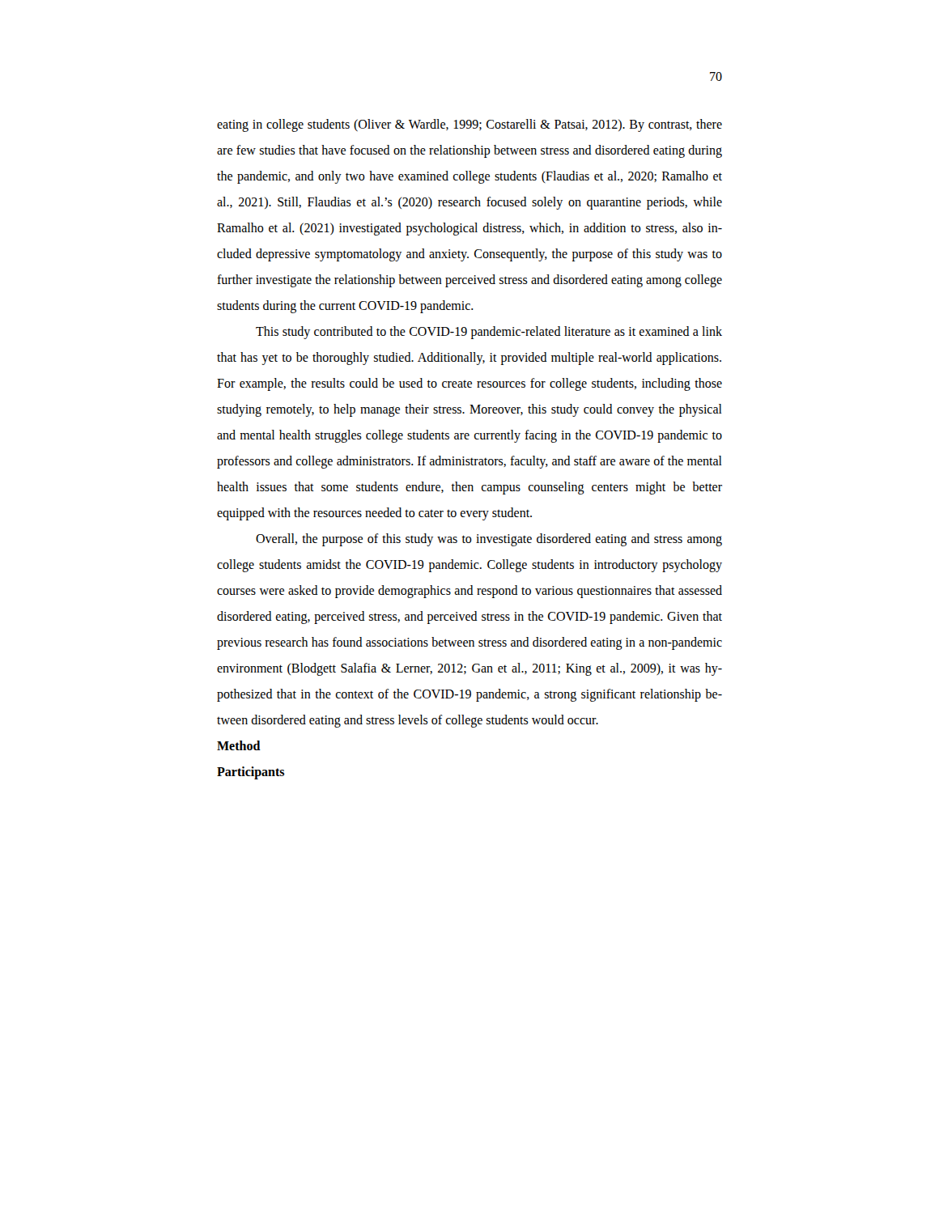70
eating in college students (Oliver & Wardle, 1999; Costarelli & Patsai, 2012). By contrast, there are few studies that have focused on the relationship between stress and disordered eating during the pandemic, and only two have examined college students (Flaudias et al., 2020; Ramalho et al., 2021). Still, Flaudias et al.’s (2020) research focused solely on quarantine periods, while Ramalho et al. (2021) investigated psychological distress, which, in addition to stress, also included depressive symptomatology and anxiety. Consequently, the purpose of this study was to further investigate the relationship between perceived stress and disordered eating among college students during the current COVID-19 pandemic.
This study contributed to the COVID-19 pandemic-related literature as it examined a link that has yet to be thoroughly studied. Additionally, it provided multiple real-world applications. For example, the results could be used to create resources for college students, including those studying remotely, to help manage their stress. Moreover, this study could convey the physical and mental health struggles college students are currently facing in the COVID-19 pandemic to professors and college administrators. If administrators, faculty, and staff are aware of the mental health issues that some students endure, then campus counseling centers might be better equipped with the resources needed to cater to every student.
Overall, the purpose of this study was to investigate disordered eating and stress among college students amidst the COVID-19 pandemic. College students in introductory psychology courses were asked to provide demographics and respond to various questionnaires that assessed disordered eating, perceived stress, and perceived stress in the COVID-19 pandemic. Given that previous research has found associations between stress and disordered eating in a non-pandemic environment (Blodgett Salafia & Lerner, 2012; Gan et al., 2011; King et al., 2009), it was hypothesized that in the context of the COVID-19 pandemic, a strong significant relationship between disordered eating and stress levels of college students would occur.
Method
Participants